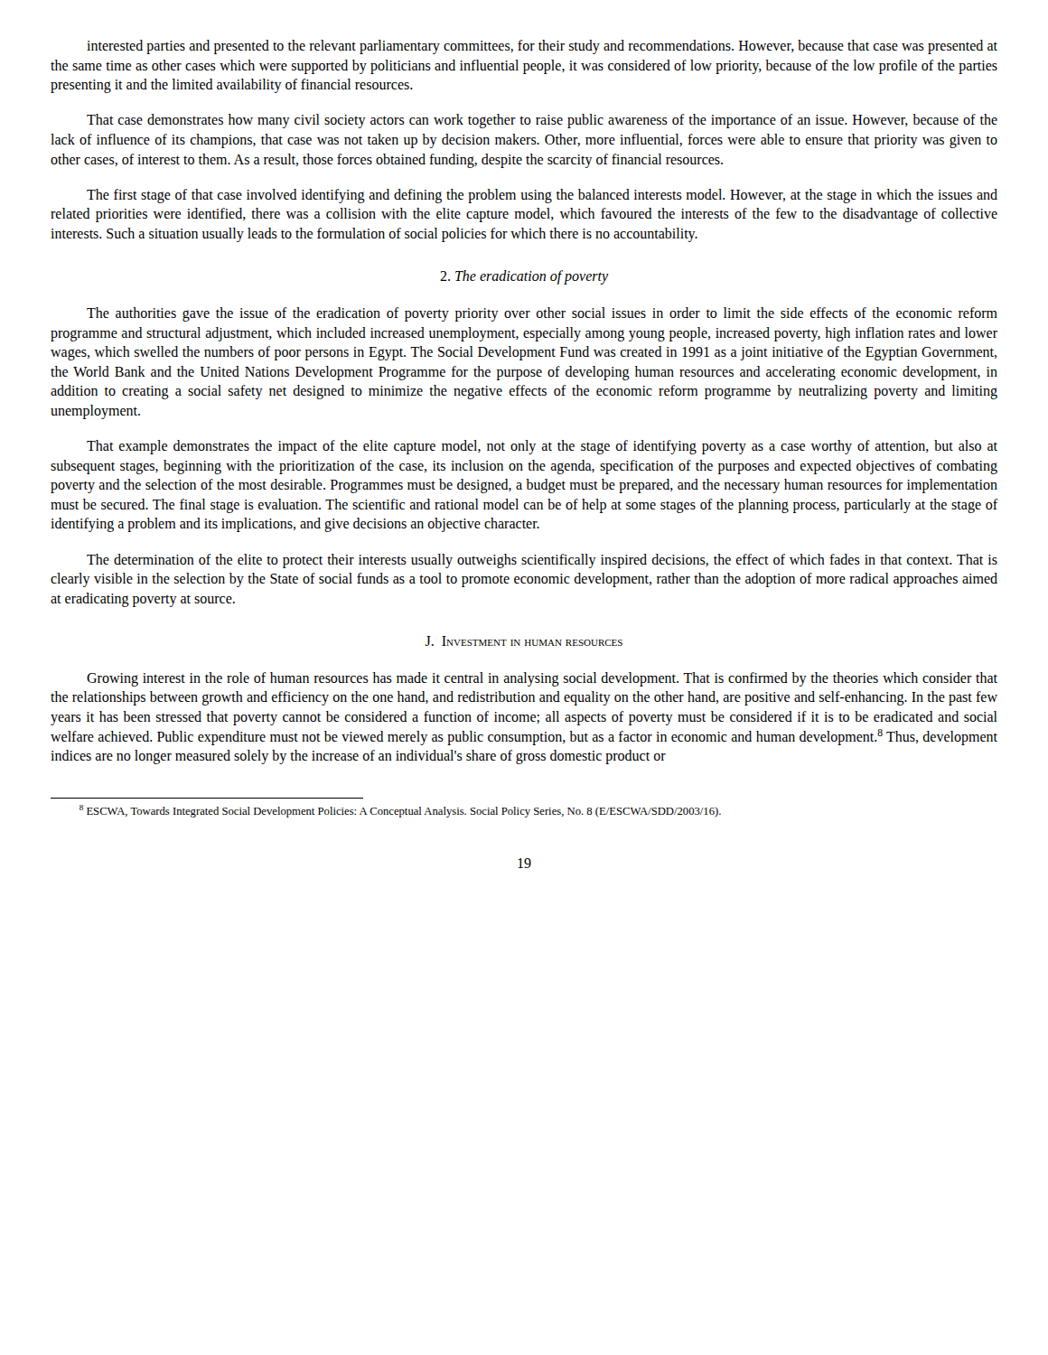interested parties and presented to the relevant parliamentary committees, for their study and recommendations. However, because that case was presented at the same time as other cases which were supported by politicians and influential people, it was considered of low priority, because of the low profile of the parties presenting it and the limited availability of financial resources.
That case demonstrates how many civil society actors can work together to raise public awareness of the importance of an issue. However, because of the lack of influence of its champions, that case was not taken up by decision makers. Other, more influential, forces were able to ensure that priority was given to other cases, of interest to them. As a result, those forces obtained funding, despite the scarcity of financial resources.
The first stage of that case involved identifying and defining the problem using the balanced interests model. However, at the stage in which the issues and related priorities were identified, there was a collision with the elite capture model, which favoured the interests of the few to the disadvantage of collective interests. Such a situation usually leads to the formulation of social policies for which there is no accountability.
2. The eradication of poverty
The authorities gave the issue of the eradication of poverty priority over other social issues in order to limit the side effects of the economic reform programme and structural adjustment, which included increased unemployment, especially among young people, increased poverty, high inflation rates and lower wages, which swelled the numbers of poor persons in Egypt. The Social Development Fund was created in 1991 as a joint initiative of the Egyptian Government, the World Bank and the United Nations Development Programme for the purpose of developing human resources and accelerating economic development, in addition to creating a social safety net designed to minimize the negative effects of the economic reform programme by neutralizing poverty and limiting unemployment.
That example demonstrates the impact of the elite capture model, not only at the stage of identifying poverty as a case worthy of attention, but also at subsequent stages, beginning with the prioritization of the case, its inclusion on the agenda, specification of the purposes and expected objectives of combating poverty and the selection of the most desirable. Programmes must be designed, a budget must be prepared, and the necessary human resources for implementation must be secured. The final stage is evaluation. The scientific and rational model can be of help at some stages of the planning process, particularly at the stage of identifying a problem and its implications, and give decisions an objective character.
The determination of the elite to protect their interests usually outweighs scientifically inspired decisions, the effect of which fades in that context. That is clearly visible in the selection by the State of social funds as a tool to promote economic development, rather than the adoption of more radical approaches aimed at eradicating poverty at source.
J. Investment in human resources
Growing interest in the role of human resources has made it central in analysing social development. That is confirmed by the theories which consider that the relationships between growth and efficiency on the one hand, and redistribution and equality on the other hand, are positive and self-enhancing. In the past few years it has been stressed that poverty cannot be considered a function of income; all aspects of poverty must be considered if it is to be eradicated and social welfare achieved. Public expenditure must not be viewed merely as public consumption, but as a factor in economic and human development.8 Thus, development indices are no longer measured solely by the increase of an individual's share of gross domestic product or
8 ESCWA, Towards Integrated Social Development Policies: A Conceptual Analysis. Social Policy Series, No. 8 (E/ESCWA/SDD/2003/16).
19